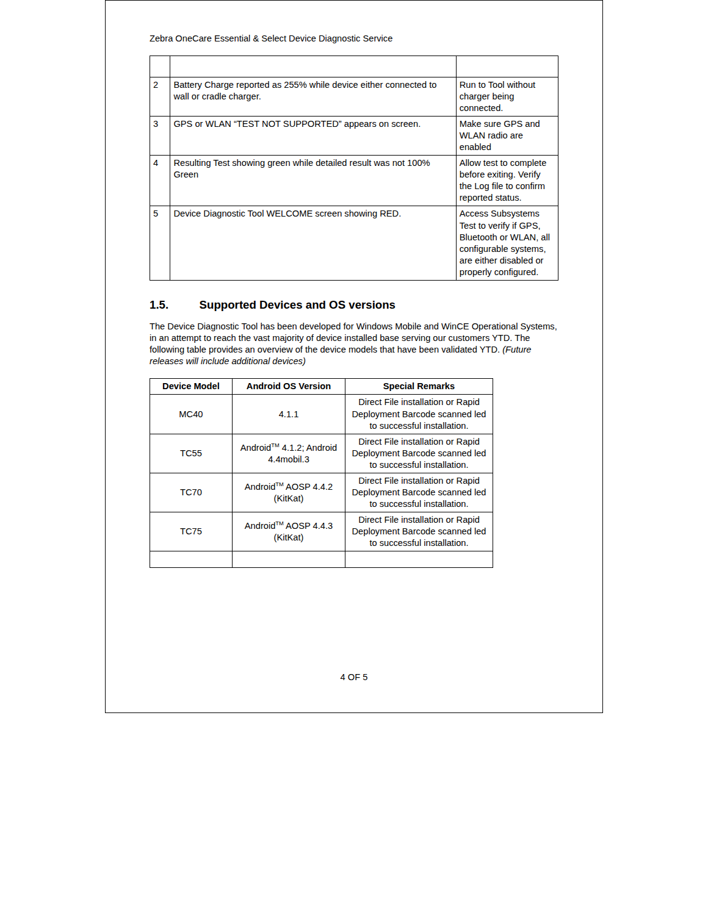Zebra OneCare Essential & Select Device Diagnostic Service
| 2 | Battery Charge reported as 255% while device either connected to wall or cradle charger. | Run to Tool without charger being connected. |
| 3 | GPS or WLAN “TEST NOT SUPPORTED” appears on screen. | Make sure GPS and WLAN radio are enabled |
| 4 | Resulting Test showing green while detailed result was not 100% Green | Allow test to complete before exiting. Verify the Log file to confirm reported status. |
| 5 | Device Diagnostic Tool WELCOME screen showing RED. | Access Subsystems Test to verify if GPS, Bluetooth or WLAN, all configurable systems, are either disabled or properly configured. |
1.5. Supported Devices and OS versions
The Device Diagnostic Tool has been developed for Windows Mobile and WinCE Operational Systems, in an attempt to reach the vast majority of device installed base serving our customers YTD. The following table provides an overview of the device models that have been validated YTD. (Future releases will include additional devices)
| Device Model | Android OS Version | Special Remarks |
| --- | --- | --- |
| MC40 | 4.1.1 | Direct File installation or Rapid Deployment Barcode scanned led to successful installation. |
| TC55 | Android TM 4.1.2; Android 4.4mobil.3 | Direct File installation or Rapid Deployment Barcode scanned led to successful installation. |
| TC70 | Android TM AOSP 4.4.2 (KitKat) | Direct File installation or Rapid Deployment Barcode scanned led to successful installation. |
| TC75 | Android TM AOSP 4.4.3 (KitKat) | Direct File installation or Rapid Deployment Barcode scanned led to successful installation. |
4 OF 5